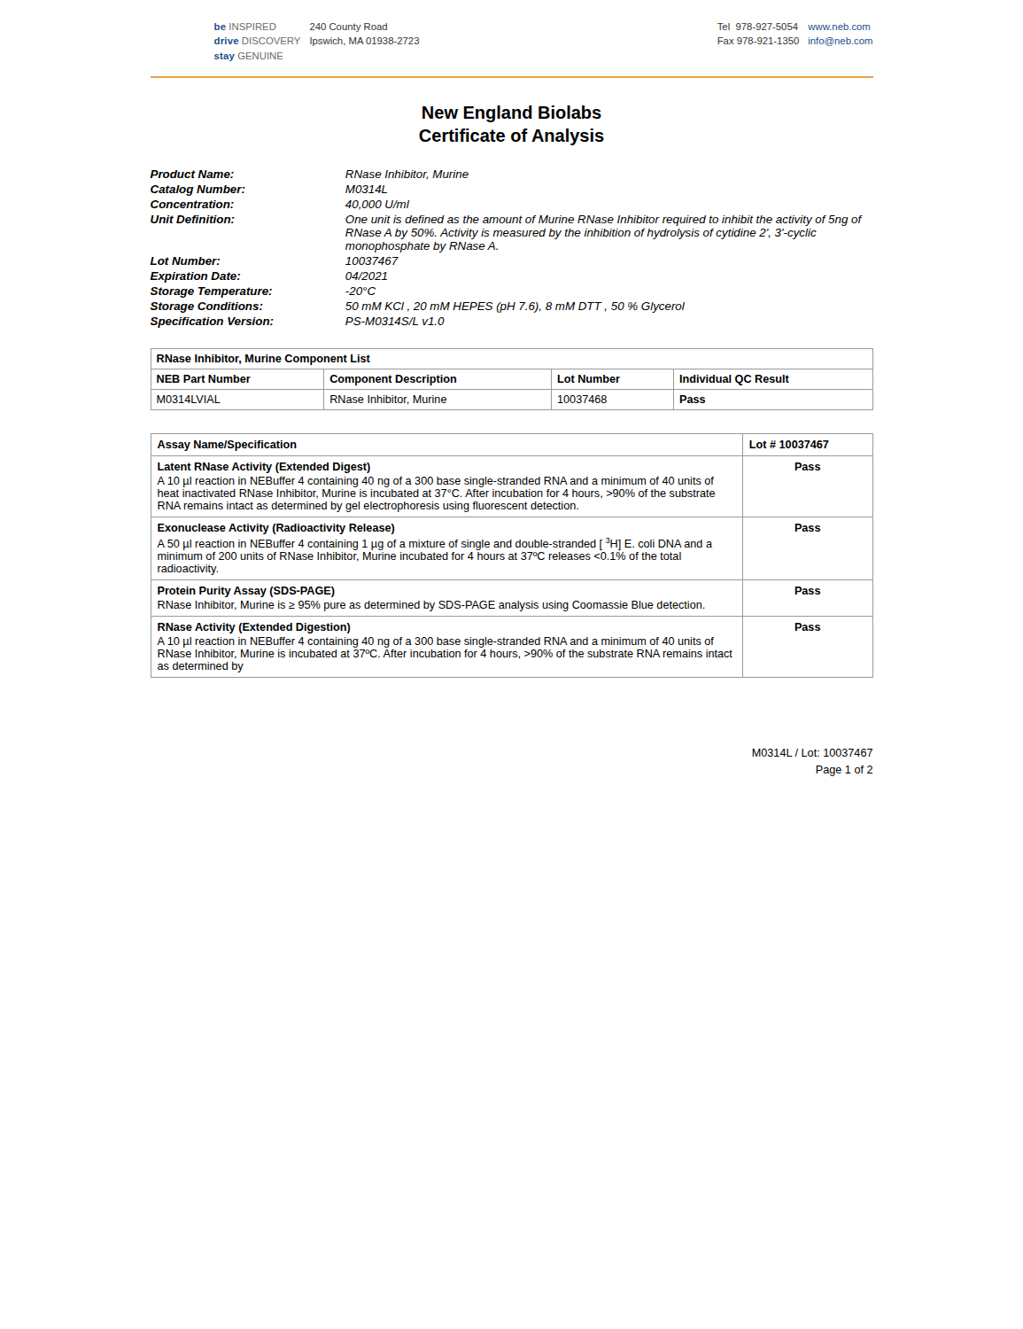be INSPIRED
drive DISCOVERY
stay GENUINE
240 County Road
Ipswich, MA 01938-2723
Tel 978-927-5054
Fax 978-921-1350
www.neb.com
info@neb.com
New England Biolabs
Certificate of Analysis
| Product Name: | RNase Inhibitor, Murine |
| Catalog Number: | M0314L |
| Concentration: | 40,000 U/ml |
| Unit Definition: | One unit is defined as the amount of Murine RNase Inhibitor required to inhibit the activity of 5ng of RNase A by 50%. Activity is measured by the inhibition of hydrolysis of cytidine 2', 3'-cyclic monophosphate by RNase A. |
| Lot Number: | 10037467 |
| Expiration Date: | 04/2021 |
| Storage Temperature: | -20°C |
| Storage Conditions: | 50 mM KCl , 20 mM HEPES (pH 7.6), 8 mM DTT , 50 % Glycerol |
| Specification Version: | PS-M0314S/L v1.0 |
RNase Inhibitor, Murine Component List
| NEB Part Number | Component Description | Lot Number | Individual QC Result |
| --- | --- | --- | --- |
| M0314LVIAL | RNase Inhibitor, Murine | 10037468 | Pass |
| Assay Name/Specification | Lot # 10037467 |
| --- | --- |
| Latent RNase Activity (Extended Digest) A 10 µl reaction in NEBuffer 4 containing 40 ng of a 300 base single-stranded RNA and a minimum of 40 units of heat inactivated RNase Inhibitor, Murine is incubated at 37°C. After incubation for 4 hours, >90% of the substrate RNA remains intact as determined by gel electrophoresis using fluorescent detection. | Pass |
| Exonuclease Activity (Radioactivity Release) A 50 µl reaction in NEBuffer 4 containing 1 µg of a mixture of single and double-stranded [ 3 H] E. coli DNA and a minimum of 200 units of RNase Inhibitor, Murine incubated for 4 hours at 37ºC releases <0.1% of the total radioactivity. | Pass |
| Protein Purity Assay (SDS-PAGE) RNase Inhibitor, Murine is ≥ 95% pure as determined by SDS-PAGE analysis using Coomassie Blue detection. | Pass |
| RNase Activity (Extended Digestion) A 10 µl reaction in NEBuffer 4 containing 40 ng of a 300 base single-stranded RNA and a minimum of 40 units of RNase Inhibitor, Murine is incubated at 37ºC. After incubation for 4 hours, >90% of the substrate RNA remains intact as determined by | Pass |
M0314L / Lot: 10037467
Page 1 of 2